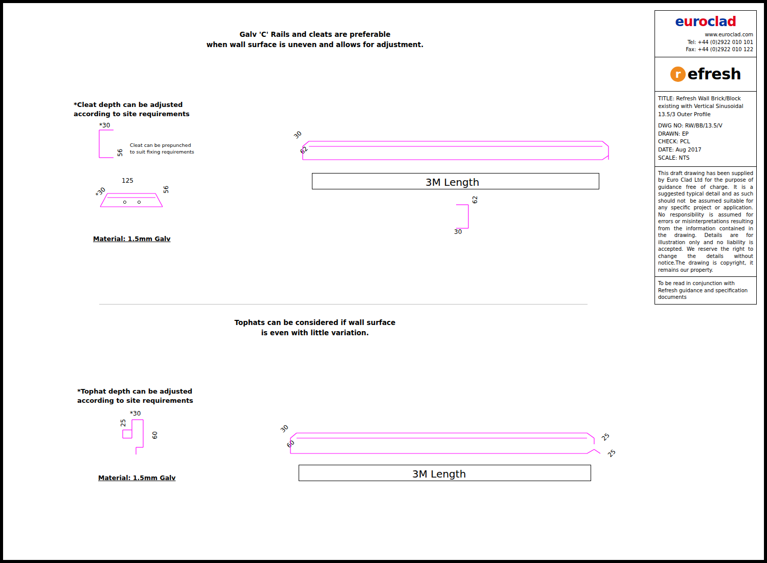euroclad
www.euroclad.com
Tel: +44 (0)2922 010 101
Fax: +44 (0)2922 010 122
refresh
TITLE: Refresh Wall Brick/Block existing with Vertical Sinusoidal 13.5/3 Outer Profile
DWG NO: RW/BB/13.5/V
DRAWN: EP
CHECK: PCL
DATE: Aug 2017
SCALE: NTS
This draft drawing has been supplied by Euro Clad Ltd for the purpose of guidance free of charge. It is a suggested typical detail and as such should not be assumed suitable for any specific project or application. No responsibility is assumed for errors or misinterpretations resulting from the information contained in the drawing. Details are for illustration only and no liability is accepted. We reserve the right to change the details without notice.The drawing is copyright, it remains our property.
To be read in conjunction with Refresh guidance and specification documents
Galv 'C' Rails and cleats are preferable
when wall surface is uneven and allows for adjustment.
Tophats can be considered if wall surface
is even with little variation.
*Cleat depth can be adjusted
according to site requirements
*Tophat depth can be adjusted
according to site requirements
Material: 1.5mm Galv
Material: 1.5mm Galv
Cleat can be prepunched
to suit fixing requirements
*30
56
125
*30
56
30
62
3M Length
62
30
*30
25
60
30
60
25
25
3M Length